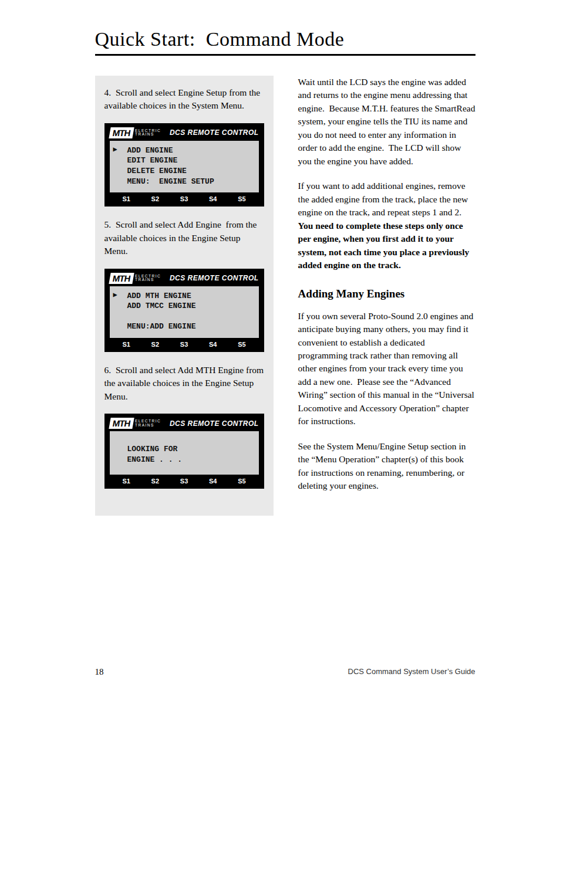Quick Start: Command Mode
4. Scroll and select Engine Setup from the available choices in the System Menu.
MTH ELECTRIC
TRAINS DCS REMOTE CONTROL
▶
ADD ENGINE
EDIT ENGINE
DELETE ENGINE
MENU: ENGINE SETUP
S1 S2 S3 S4 S5
5. Scroll and select Add Engine from the available choices in the Engine Setup Menu.
MTH ELECTRIC
TRAINS DCS REMOTE CONTROL
▶
ADD MTH ENGINE
ADD TMCC ENGINE
MENU:ADD ENGINE
S1 S2 S3 S4 S5
6. Scroll and select Add MTH Engine from the available choices in the Engine Setup Menu.
MTH ELECTRIC
TRAINS DCS REMOTE CONTROL
LOOKING FOR
ENGINE . . .
S1 S2 S3 S4 S5
Wait until the LCD says the engine was added and returns to the engine menu addressing that engine. Because M.T.H. features the SmartRead system, your engine tells the TIU its name and you do not need to enter any information in order to add the engine. The LCD will show you the engine you have added.
If you want to add additional engines, remove the added engine from the track, place the new engine on the track, and repeat steps 1 and 2. You need to complete these steps only once per engine, when you first add it to your system, not each time you place a previously added engine on the track.
Adding Many Engines
If you own several Proto-Sound 2.0 engines and anticipate buying many others, you may find it convenient to establish a dedicated programming track rather than removing all other engines from your track every time you add a new one. Please see the “Advanced Wiring” section of this manual in the “Universal Locomotive and Accessory Operation” chapter for instructions.
See the System Menu/Engine Setup section in the “Menu Operation” chapter(s) of this book for instructions on renaming, renumbering, or deleting your engines.
18 DCS Command System User’s Guide